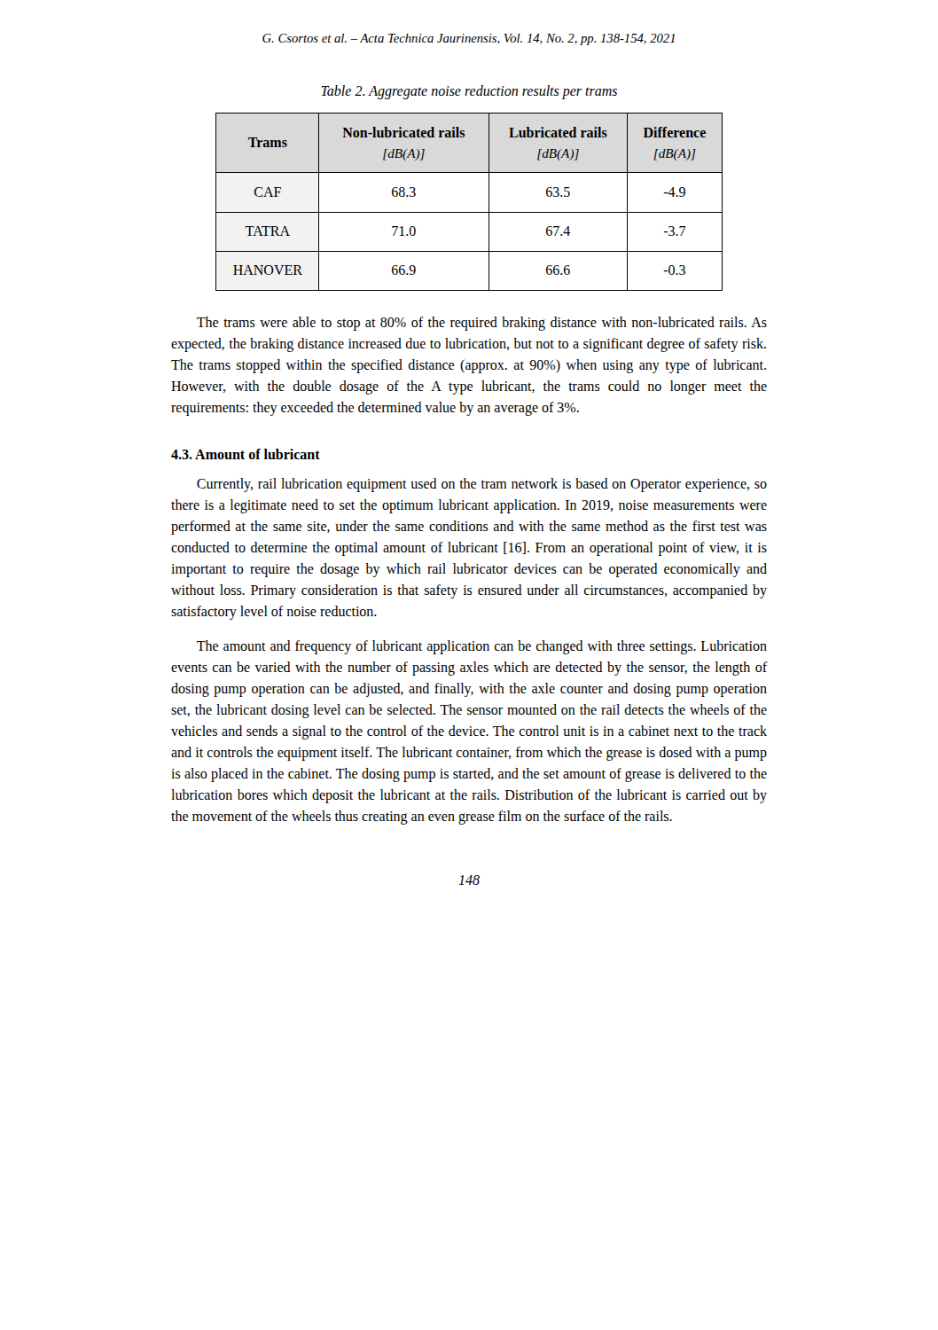G. Csortos et al. – Acta Technica Jaurinensis, Vol. 14, No. 2, pp. 138-154, 2021
Table 2. Aggregate noise reduction results per trams
| Trams | Non-lubricated rails [dB(A)] | Lubricated rails [dB(A)] | Difference [dB(A)] |
| --- | --- | --- | --- |
| CAF | 68.3 | 63.5 | -4.9 |
| TATRA | 71.0 | 67.4 | -3.7 |
| HANOVER | 66.9 | 66.6 | -0.3 |
The trams were able to stop at 80% of the required braking distance with non-lubricated rails. As expected, the braking distance increased due to lubrication, but not to a significant degree of safety risk. The trams stopped within the specified distance (approx. at 90%) when using any type of lubricant. However, with the double dosage of the A type lubricant, the trams could no longer meet the requirements: they exceeded the determined value by an average of 3%.
4.3. Amount of lubricant
Currently, rail lubrication equipment used on the tram network is based on Operator experience, so there is a legitimate need to set the optimum lubricant application. In 2019, noise measurements were performed at the same site, under the same conditions and with the same method as the first test was conducted to determine the optimal amount of lubricant [16]. From an operational point of view, it is important to require the dosage by which rail lubricator devices can be operated economically and without loss. Primary consideration is that safety is ensured under all circumstances, accompanied by satisfactory level of noise reduction.
The amount and frequency of lubricant application can be changed with three settings. Lubrication events can be varied with the number of passing axles which are detected by the sensor, the length of dosing pump operation can be adjusted, and finally, with the axle counter and dosing pump operation set, the lubricant dosing level can be selected. The sensor mounted on the rail detects the wheels of the vehicles and sends a signal to the control of the device. The control unit is in a cabinet next to the track and it controls the equipment itself. The lubricant container, from which the grease is dosed with a pump is also placed in the cabinet. The dosing pump is started, and the set amount of grease is delivered to the lubrication bores which deposit the lubricant at the rails. Distribution of the lubricant is carried out by the movement of the wheels thus creating an even grease film on the surface of the rails.
148